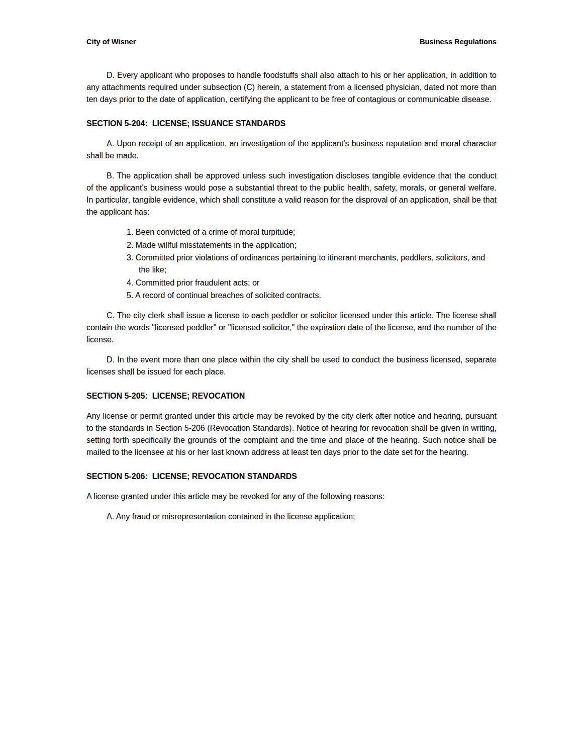City of Wisner Business Regulations
D. Every applicant who proposes to handle foodstuffs shall also attach to his or her application, in addition to any attachments required under subsection (C) herein, a statement from a licensed physician, dated not more than ten days prior to the date of application, certifying the applicant to be free of contagious or communicable disease.
SECTION 5-204: LICENSE; ISSUANCE STANDARDS
A. Upon receipt of an application, an investigation of the applicant's business reputation and moral character shall be made.
B. The application shall be approved unless such investigation discloses tangible evidence that the conduct of the applicant's business would pose a substantial threat to the public health, safety, morals, or general welfare. In particular, tangible evidence, which shall constitute a valid reason for the disproval of an application, shall be that the applicant has:
1. Been convicted of a crime of moral turpitude;
2. Made willful misstatements in the application;
3. Committed prior violations of ordinances pertaining to itinerant merchants, peddlers, solicitors, and the like;
4. Committed prior fraudulent acts; or
5. A record of continual breaches of solicited contracts.
C. The city clerk shall issue a license to each peddler or solicitor licensed under this article. The license shall contain the words "licensed peddler" or "licensed solicitor," the expiration date of the license, and the number of the license.
D. In the event more than one place within the city shall be used to conduct the business licensed, separate licenses shall be issued for each place.
SECTION 5-205: LICENSE; REVOCATION
Any license or permit granted under this article may be revoked by the city clerk after notice and hearing, pursuant to the standards in Section 5-206 (Revocation Standards). Notice of hearing for revocation shall be given in writing, setting forth specifically the grounds of the complaint and the time and place of the hearing. Such notice shall be mailed to the licensee at his or her last known address at least ten days prior to the date set for the hearing.
SECTION 5-206: LICENSE; REVOCATION STANDARDS
A license granted under this article may be revoked for any of the following reasons:
A. Any fraud or misrepresentation contained in the license application;